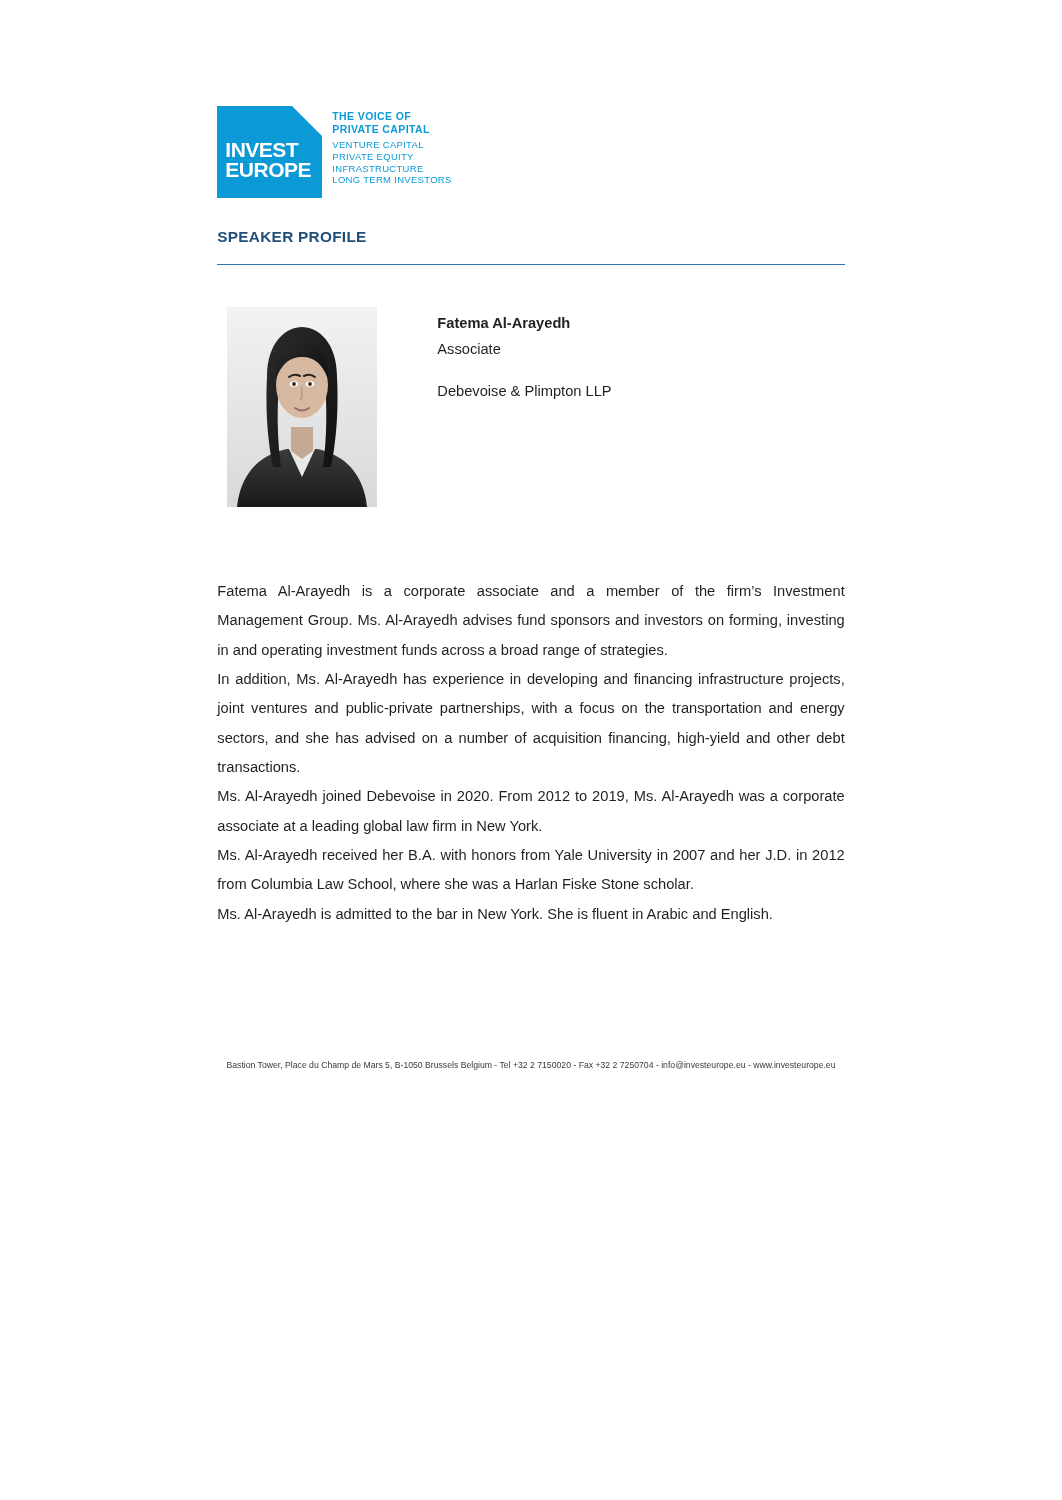INVEST
EUROPE
THE VOICE OF
PRIVATE CAPITAL
VENTURE CAPITAL
PRIVATE EQUITY
INFRASTRUCTURE
LONG TERM INVESTORS
SPEAKER PROFILE
Fatema Al-Arayedh
Associate
Debevoise & Plimpton LLP
Fatema Al-Arayedh is a corporate associate and a member of the firm’s Investment Management Group. Ms. Al-Arayedh advises fund sponsors and investors on forming, investing in and operating investment funds across a broad range of strategies.
In addition, Ms. Al-Arayedh has experience in developing and financing infrastructure projects, joint ventures and public-private partnerships, with a focus on the transportation and energy sectors, and she has advised on a number of acquisition financing, high-yield and other debt transactions.
Ms. Al-Arayedh joined Debevoise in 2020. From 2012 to 2019, Ms. Al-Arayedh was a corporate associate at a leading global law firm in New York.
Ms. Al-Arayedh received her B.A. with honors from Yale University in 2007 and her J.D. in 2012 from Columbia Law School, where she was a Harlan Fiske Stone scholar.
Ms. Al-Arayedh is admitted to the bar in New York. She is fluent in Arabic and English.
Bastion Tower, Place du Champ de Mars 5, B-1050 Brussels Belgium - Tel +32 2 7150020 - Fax +32 2 7250704 - info@investeurope.eu - www.investeurope.eu